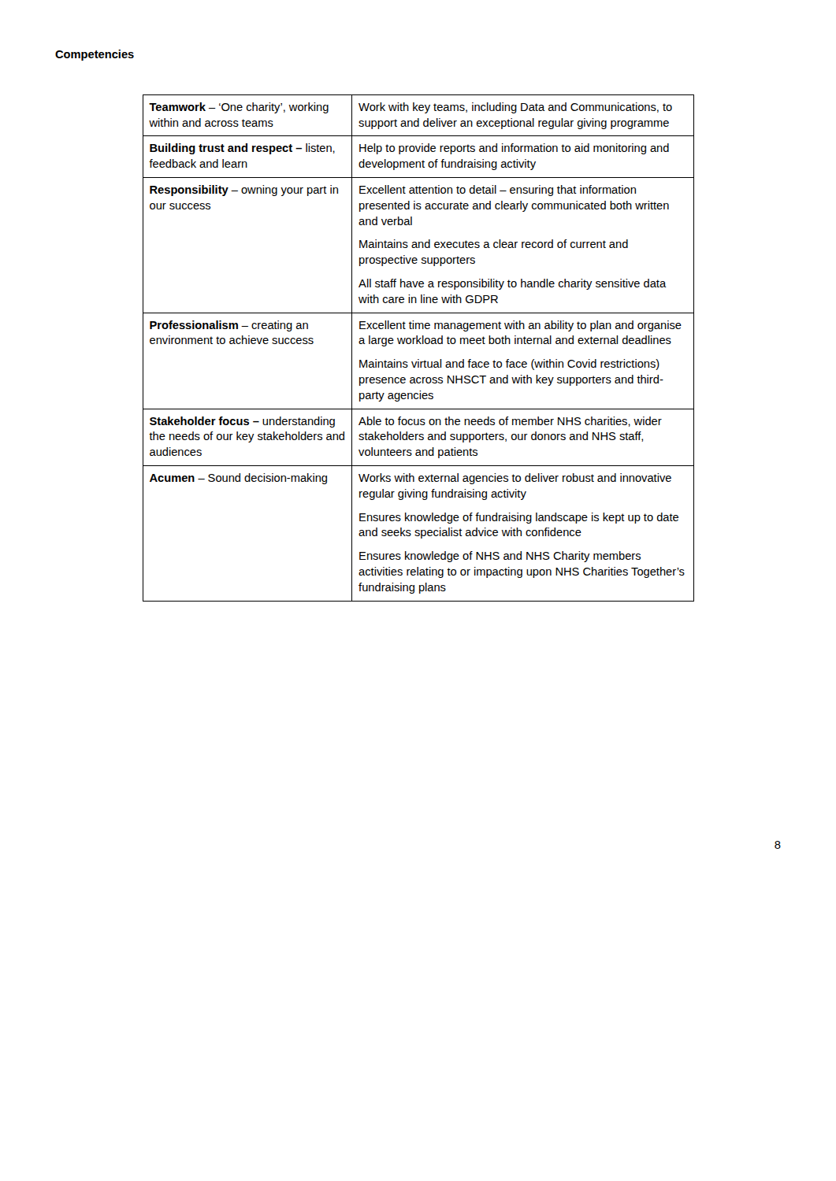Competencies
| Teamwork – ‘One charity’, working within and across teams | Work with key teams, including Data and Communications, to support and deliver an exceptional regular giving programme |
| Building trust and respect – listen, feedback and learn | Help to provide reports and information to aid monitoring and development of fundraising activity |
| Responsibility – owning your part in our success | Excellent attention to detail – ensuring that information presented is accurate and clearly communicated both written and verbal Maintains and executes a clear record of current and prospective supporters All staff have a responsibility to handle charity sensitive data with care in line with GDPR |
| Professionalism – creating an environment to achieve success | Excellent time management with an ability to plan and organise a large workload to meet both internal and external deadlines Maintains virtual and face to face (within Covid restrictions) presence across NHSCT and with key supporters and third-party agencies |
| Stakeholder focus – understanding the needs of our key stakeholders and audiences | Able to focus on the needs of member NHS charities, wider stakeholders and supporters, our donors and NHS staff, volunteers and patients |
| Acumen – Sound decision-making | Works with external agencies to deliver robust and innovative regular giving fundraising activity Ensures knowledge of fundraising landscape is kept up to date and seeks specialist advice with confidence Ensures knowledge of NHS and NHS Charity members activities relating to or impacting upon NHS Charities Together’s fundraising plans |
8